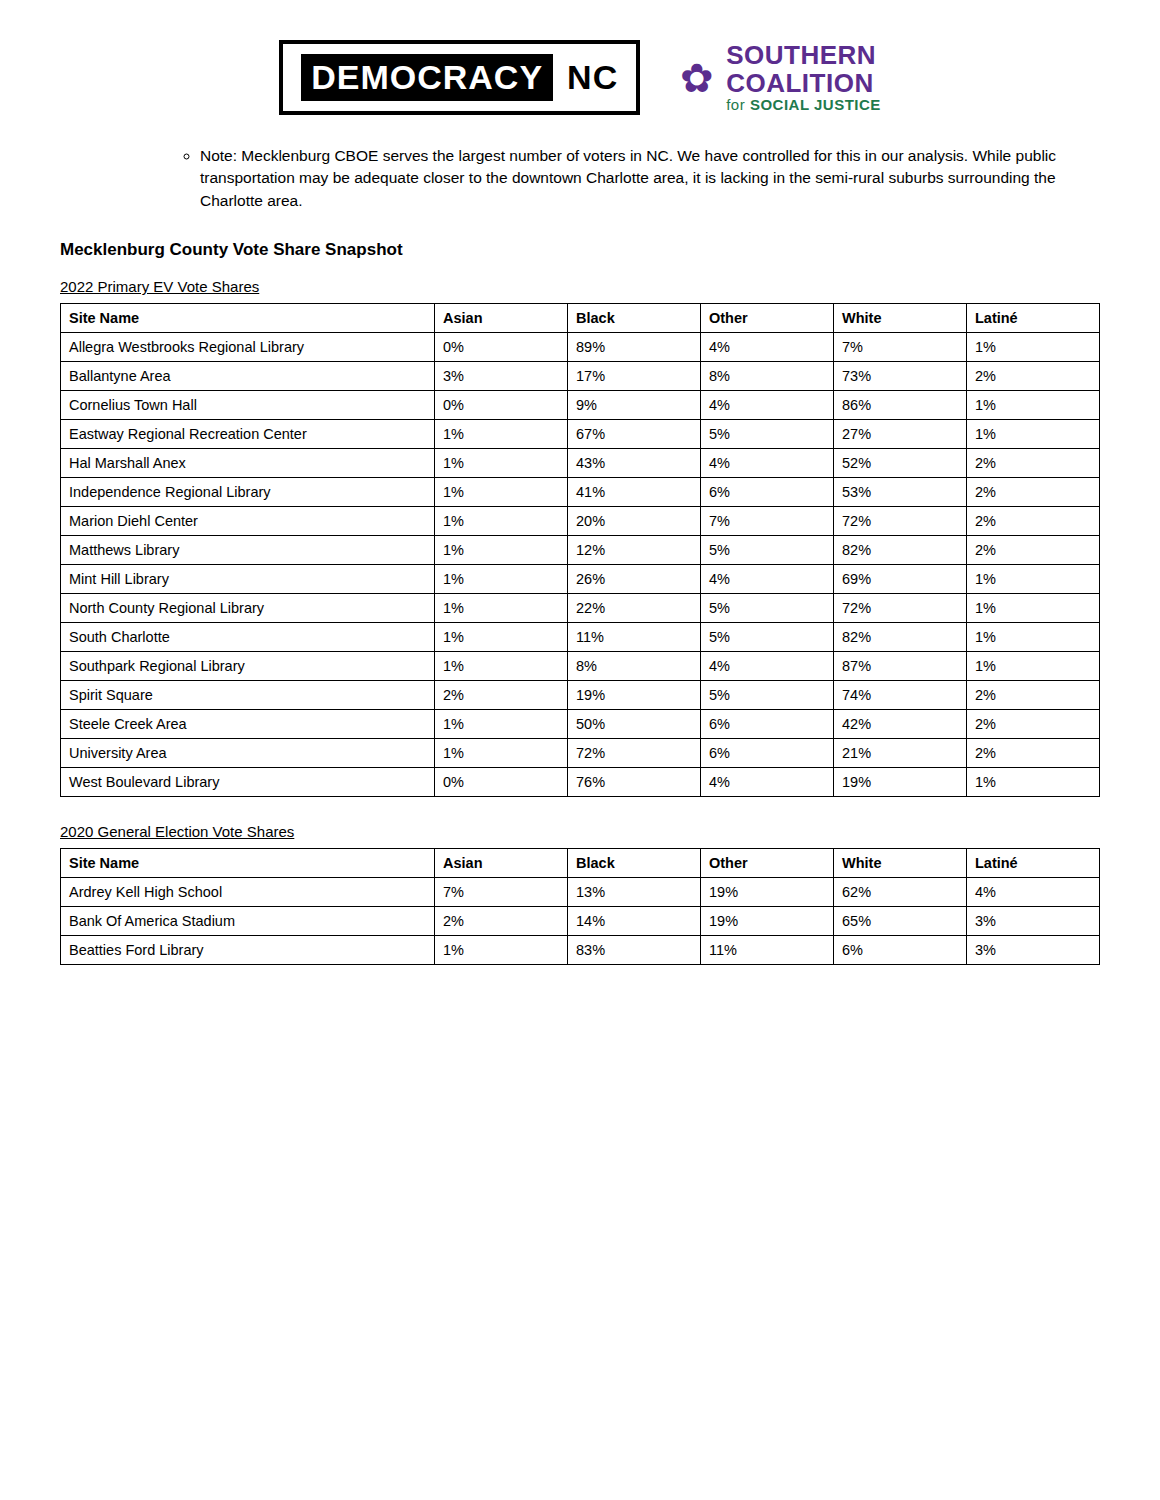DEMOCRACY NC
✿
SOUTHERN
COALITION
for SOCIAL JUSTICE
Note: Mecklenburg CBOE serves the largest number of voters in NC. We have controlled for this in our analysis. While public transportation may be adequate closer to the downtown Charlotte area, it is lacking in the semi-rural suburbs surrounding the Charlotte area.
Mecklenburg County Vote Share Snapshot
2022 Primary EV Vote Shares
| Site Name | Asian | Black | Other | White | Latiné |
| --- | --- | --- | --- | --- | --- |
| Allegra Westbrooks Regional Library | 0% | 89% | 4% | 7% | 1% |
| Ballantyne Area | 3% | 17% | 8% | 73% | 2% |
| Cornelius Town Hall | 0% | 9% | 4% | 86% | 1% |
| Eastway Regional Recreation Center | 1% | 67% | 5% | 27% | 1% |
| Hal Marshall Anex | 1% | 43% | 4% | 52% | 2% |
| Independence Regional Library | 1% | 41% | 6% | 53% | 2% |
| Marion Diehl Center | 1% | 20% | 7% | 72% | 2% |
| Matthews Library | 1% | 12% | 5% | 82% | 2% |
| Mint Hill Library | 1% | 26% | 4% | 69% | 1% |
| North County Regional Library | 1% | 22% | 5% | 72% | 1% |
| South Charlotte | 1% | 11% | 5% | 82% | 1% |
| Southpark Regional Library | 1% | 8% | 4% | 87% | 1% |
| Spirit Square | 2% | 19% | 5% | 74% | 2% |
| Steele Creek Area | 1% | 50% | 6% | 42% | 2% |
| University Area | 1% | 72% | 6% | 21% | 2% |
| West Boulevard Library | 0% | 76% | 4% | 19% | 1% |
2020 General Election Vote Shares
| Site Name | Asian | Black | Other | White | Latiné |
| --- | --- | --- | --- | --- | --- |
| Ardrey Kell High School | 7% | 13% | 19% | 62% | 4% |
| Bank Of America Stadium | 2% | 14% | 19% | 65% | 3% |
| Beatties Ford Library | 1% | 83% | 11% | 6% | 3% |